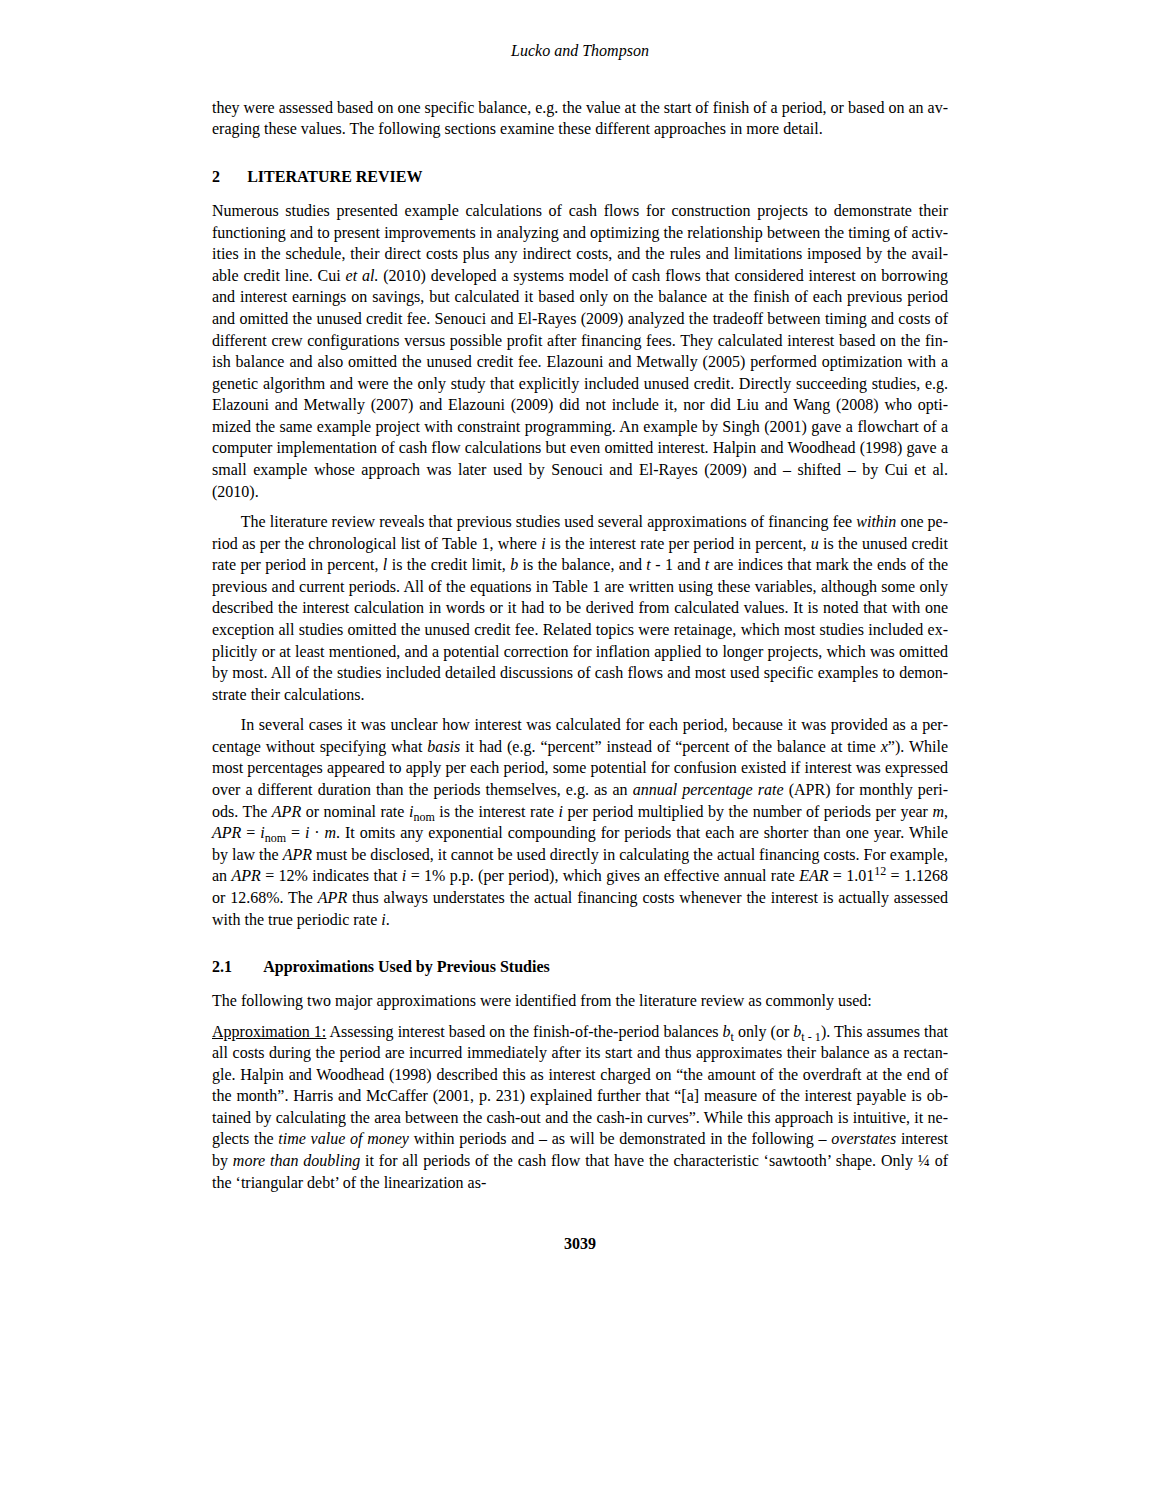Lucko and Thompson
they were assessed based on one specific balance, e.g. the value at the start of finish of a period, or based on an averaging these values. The following sections examine these different approaches in more detail.
2 LITERATURE REVIEW
Numerous studies presented example calculations of cash flows for construction projects to demonstrate their functioning and to present improvements in analyzing and optimizing the relationship between the timing of activities in the schedule, their direct costs plus any indirect costs, and the rules and limitations imposed by the available credit line. Cui et al. (2010) developed a systems model of cash flows that considered interest on borrowing and interest earnings on savings, but calculated it based only on the balance at the finish of each previous period and omitted the unused credit fee. Senouci and El-Rayes (2009) analyzed the tradeoff between timing and costs of different crew configurations versus possible profit after financing fees. They calculated interest based on the finish balance and also omitted the unused credit fee. Elazouni and Metwally (2005) performed optimization with a genetic algorithm and were the only study that explicitly included unused credit. Directly succeeding studies, e.g. Elazouni and Metwally (2007) and Elazouni (2009) did not include it, nor did Liu and Wang (2008) who optimized the same example project with constraint programming. An example by Singh (2001) gave a flowchart of a computer implementation of cash flow calculations but even omitted interest. Halpin and Woodhead (1998) gave a small example whose approach was later used by Senouci and El-Rayes (2009) and – shifted – by Cui et al. (2010).
The literature review reveals that previous studies used several approximations of financing fee within one period as per the chronological list of Table 1, where i is the interest rate per period in percent, u is the unused credit rate per period in percent, l is the credit limit, b is the balance, and t - 1 and t are indices that mark the ends of the previous and current periods. All of the equations in Table 1 are written using these variables, although some only described the interest calculation in words or it had to be derived from calculated values. It is noted that with one exception all studies omitted the unused credit fee. Related topics were retainage, which most studies included explicitly or at least mentioned, and a potential correction for inflation applied to longer projects, which was omitted by most. All of the studies included detailed discussions of cash flows and most used specific examples to demonstrate their calculations.
In several cases it was unclear how interest was calculated for each period, because it was provided as a percentage without specifying what basis it had (e.g. “percent” instead of “percent of the balance at time x”). While most percentages appeared to apply per each period, some potential for confusion existed if interest was expressed over a different duration than the periods themselves, e.g. as an annual percentage rate (APR) for monthly periods. The APR or nominal rate inom is the interest rate i per period multiplied by the number of periods per year m, APR = inom = i · m. It omits any exponential compounding for periods that each are shorter than one year. While by law the APR must be disclosed, it cannot be used directly in calculating the actual financing costs. For example, an APR = 12% indicates that i = 1% p.p. (per period), which gives an effective annual rate EAR = 1.0112 = 1.1268 or 12.68%. The APR thus always understates the actual financing costs whenever the interest is actually assessed with the true periodic rate i.
2.1 Approximations Used by Previous Studies
The following two major approximations were identified from the literature review as commonly used:
Approximation 1: Assessing interest based on the finish-of-the-period balances bt only (or bt - 1). This assumes that all costs during the period are incurred immediately after its start and thus approximates their balance as a rectangle. Halpin and Woodhead (1998) described this as interest charged on “the amount of the overdraft at the end of the month”. Harris and McCaffer (2001, p. 231) explained further that “[a] measure of the interest payable is obtained by calculating the area between the cash-out and the cash-in curves”. While this approach is intuitive, it neglects the time value of money within periods and – as will be demonstrated in the following – overstates interest by more than doubling it for all periods of the cash flow that have the characteristic ‘sawtooth’ shape. Only ¼ of the ‘triangular debt’ of the linearization as-
3039